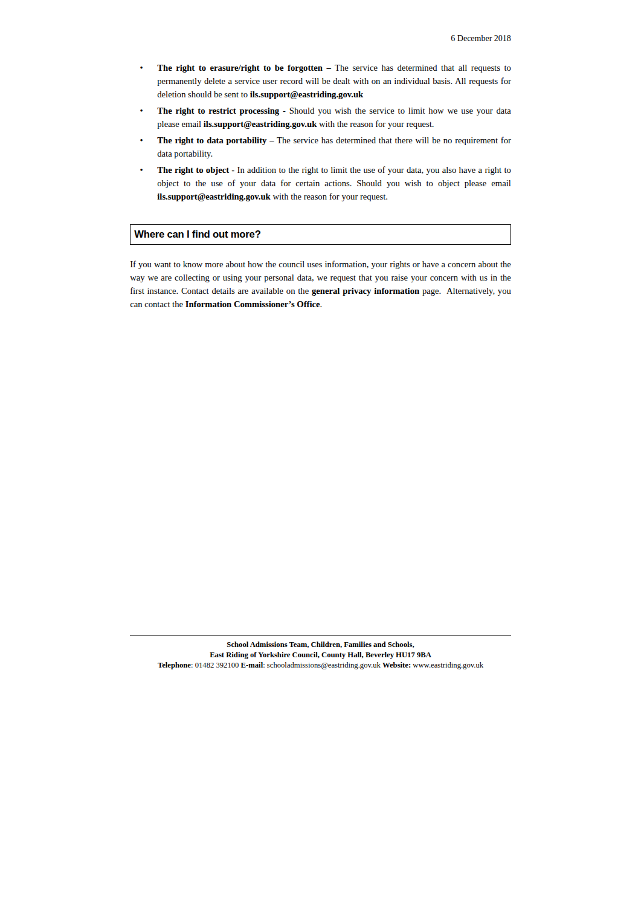6 December 2018
The right to erasure/right to be forgotten – The service has determined that all requests to permanently delete a service user record will be dealt with on an individual basis. All requests for deletion should be sent to ils.support@eastriding.gov.uk
The right to restrict processing - Should you wish the service to limit how we use your data please email ils.support@eastriding.gov.uk with the reason for your request.
The right to data portability – The service has determined that there will be no requirement for data portability.
The right to object - In addition to the right to limit the use of your data, you also have a right to object to the use of your data for certain actions. Should you wish to object please email ils.support@eastriding.gov.uk with the reason for your request.
Where can I find out more?
If you want to know more about how the council uses information, your rights or have a concern about the way we are collecting or using your personal data, we request that you raise your concern with us in the first instance. Contact details are available on the general privacy information page. Alternatively, you can contact the Information Commissioner’s Office.
School Admissions Team, Children, Families and Schools,
East Riding of Yorkshire Council, County Hall, Beverley HU17 9BA
Telephone: 01482 392100 E-mail: schooladmissions@eastriding.gov.uk Website: www.eastriding.gov.uk